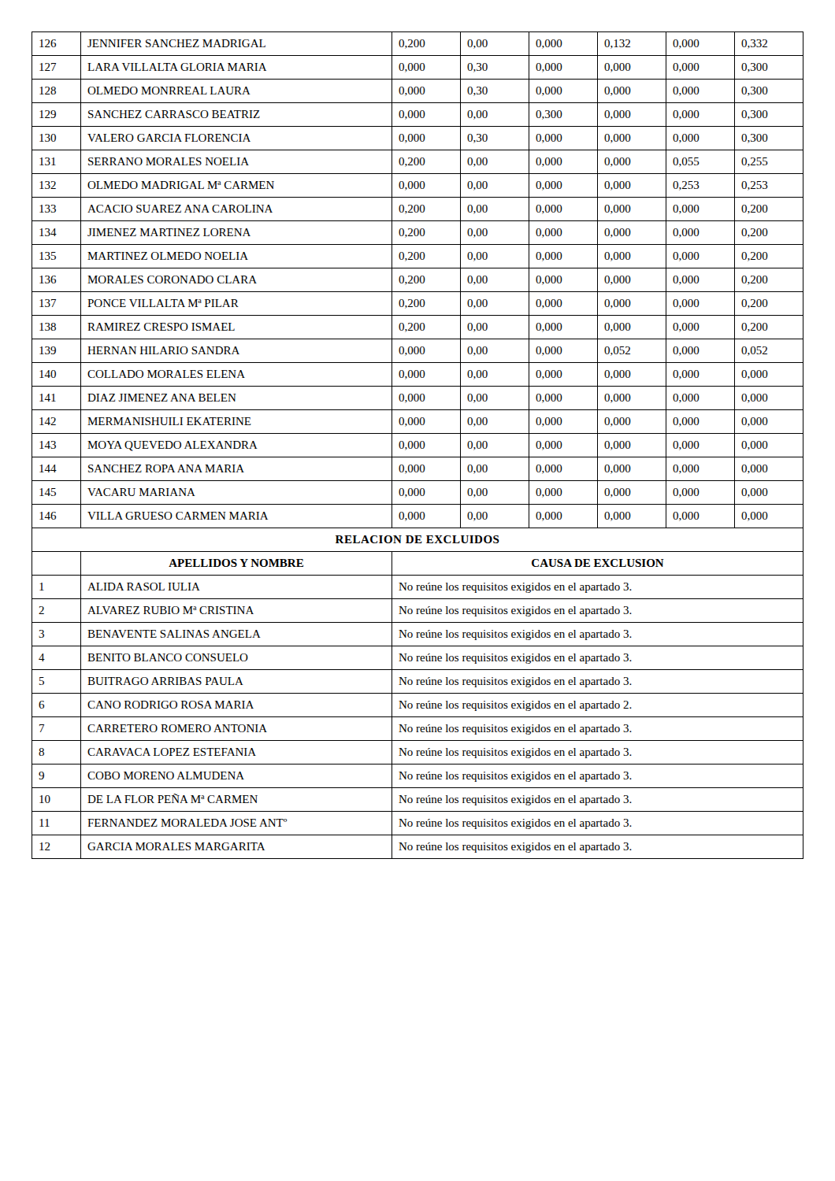| 126 | JENNIFER SANCHEZ MADRIGAL | 0,200 | 0,00 | 0,000 | 0,132 | 0,000 | 0,332 |
| 127 | LARA VILLALTA GLORIA MARIA | 0,000 | 0,30 | 0,000 | 0,000 | 0,000 | 0,300 |
| 128 | OLMEDO MONRREAL LAURA | 0,000 | 0,30 | 0,000 | 0,000 | 0,000 | 0,300 |
| 129 | SANCHEZ CARRASCO BEATRIZ | 0,000 | 0,00 | 0,300 | 0,000 | 0,000 | 0,300 |
| 130 | VALERO GARCIA FLORENCIA | 0,000 | 0,30 | 0,000 | 0,000 | 0,000 | 0,300 |
| 131 | SERRANO MORALES NOELIA | 0,200 | 0,00 | 0,000 | 0,000 | 0,055 | 0,255 |
| 132 | OLMEDO MADRIGAL Mª CARMEN | 0,000 | 0,00 | 0,000 | 0,000 | 0,253 | 0,253 |
| 133 | ACACIO SUAREZ ANA CAROLINA | 0,200 | 0,00 | 0,000 | 0,000 | 0,000 | 0,200 |
| 134 | JIMENEZ MARTINEZ LORENA | 0,200 | 0,00 | 0,000 | 0,000 | 0,000 | 0,200 |
| 135 | MARTINEZ OLMEDO NOELIA | 0,200 | 0,00 | 0,000 | 0,000 | 0,000 | 0,200 |
| 136 | MORALES CORONADO CLARA | 0,200 | 0,00 | 0,000 | 0,000 | 0,000 | 0,200 |
| 137 | PONCE VILLALTA Mª PILAR | 0,200 | 0,00 | 0,000 | 0,000 | 0,000 | 0,200 |
| 138 | RAMIREZ CRESPO ISMAEL | 0,200 | 0,00 | 0,000 | 0,000 | 0,000 | 0,200 |
| 139 | HERNAN HILARIO SANDRA | 0,000 | 0,00 | 0,000 | 0,052 | 0,000 | 0,052 |
| 140 | COLLADO MORALES ELENA | 0,000 | 0,00 | 0,000 | 0,000 | 0,000 | 0,000 |
| 141 | DIAZ JIMENEZ ANA BELEN | 0,000 | 0,00 | 0,000 | 0,000 | 0,000 | 0,000 |
| 142 | MERMANISHUILI EKATERINE | 0,000 | 0,00 | 0,000 | 0,000 | 0,000 | 0,000 |
| 143 | MOYA QUEVEDO ALEXANDRA | 0,000 | 0,00 | 0,000 | 0,000 | 0,000 | 0,000 |
| 144 | SANCHEZ ROPA ANA MARIA | 0,000 | 0,00 | 0,000 | 0,000 | 0,000 | 0,000 |
| 145 | VACARU MARIANA | 0,000 | 0,00 | 0,000 | 0,000 | 0,000 | 0,000 |
| 146 | VILLA GRUESO CARMEN MARIA | 0,000 | 0,00 | 0,000 | 0,000 | 0,000 | 0,000 |
| RELACION DE EXCLUIDOS |
| | APELLIDOS Y NOMBRE | CAUSA DE EXCLUSION |
| 1 | ALIDA RASOL IULIA | No reúne los requisitos exigidos en el apartado 3. |
| 2 | ALVAREZ RUBIO Mª CRISTINA | No reúne los requisitos exigidos en el apartado 3. |
| 3 | BENAVENTE SALINAS ANGELA | No reúne los requisitos exigidos en el apartado 3. |
| 4 | BENITO BLANCO CONSUELO | No reúne los requisitos exigidos en el apartado 3. |
| 5 | BUITRAGO ARRIBAS PAULA | No reúne los requisitos exigidos en el apartado 3. |
| 6 | CANO RODRIGO ROSA MARIA | No reúne los requisitos exigidos en el apartado 2. |
| 7 | CARRETERO ROMERO ANTONIA | No reúne los requisitos exigidos en el apartado 3. |
| 8 | CARAVACA LOPEZ ESTEFANIA | No reúne los requisitos exigidos en el apartado 3. |
| 9 | COBO MORENO ALMUDENA | No reúne los requisitos exigidos en el apartado 3. |
| 10 | DE LA FLOR PEÑA Mª CARMEN | No reúne los requisitos exigidos en el apartado 3. |
| 11 | FERNANDEZ MORALEDA JOSE ANTº | No reúne los requisitos exigidos en el apartado 3. |
| 12 | GARCIA MORALES MARGARITA | No reúne los requisitos exigidos en el apartado 3. |